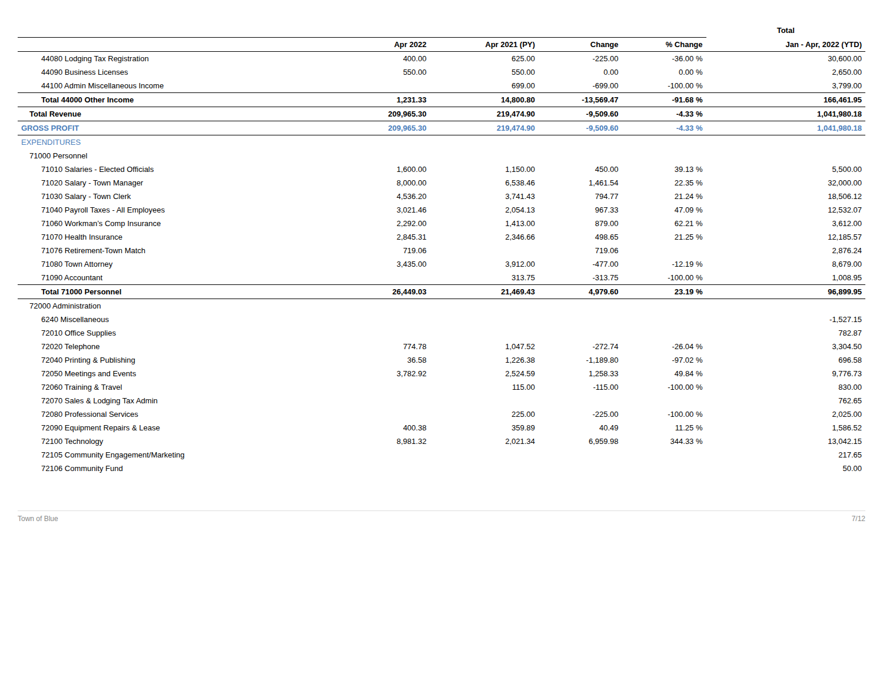| | | | | | Total |
| --- | --- | --- | --- | --- | --- |
| | Apr 2022 | Apr 2021 (PY) | Change | % Change | Jan - Apr, 2022 (YTD) |
| 44080 Lodging Tax Registration | 400.00 | 625.00 | -225.00 | -36.00 % | 30,600.00 |
| 44090 Business Licenses | 550.00 | 550.00 | 0.00 | 0.00 % | 2,650.00 |
| 44100 Admin Miscellaneous Income | | 699.00 | -699.00 | -100.00 % | 3,799.00 |
| Total 44000 Other Income | 1,231.33 | 14,800.80 | -13,569.47 | -91.68 % | 166,461.95 |
| Total Revenue | 209,965.30 | 219,474.90 | -9,509.60 | -4.33 % | 1,041,980.18 |
| GROSS PROFIT | 209,965.30 | 219,474.90 | -9,509.60 | -4.33 % | 1,041,980.18 |
| EXPENDITURES | | | | | |
| 71000 Personnel | | | | | |
| 71010 Salaries - Elected Officials | 1,600.00 | 1,150.00 | 450.00 | 39.13 % | 5,500.00 |
| 71020 Salary - Town Manager | 8,000.00 | 6,538.46 | 1,461.54 | 22.35 % | 32,000.00 |
| 71030 Salary - Town Clerk | 4,536.20 | 3,741.43 | 794.77 | 21.24 % | 18,506.12 |
| 71040 Payroll Taxes - All Employees | 3,021.46 | 2,054.13 | 967.33 | 47.09 % | 12,532.07 |
| 71060 Workman’s Comp Insurance | 2,292.00 | 1,413.00 | 879.00 | 62.21 % | 3,612.00 |
| 71070 Health Insurance | 2,845.31 | 2,346.66 | 498.65 | 21.25 % | 12,185.57 |
| 71076 Retirement-Town Match | 719.06 | | 719.06 | | 2,876.24 |
| 71080 Town Attorney | 3,435.00 | 3,912.00 | -477.00 | -12.19 % | 8,679.00 |
| 71090 Accountant | | 313.75 | -313.75 | -100.00 % | 1,008.95 |
| Total 71000 Personnel | 26,449.03 | 21,469.43 | 4,979.60 | 23.19 % | 96,899.95 |
| 72000 Administration | | | | | |
| 6240 Miscellaneous | | | | | -1,527.15 |
| 72010 Office Supplies | | | | | 782.87 |
| 72020 Telephone | 774.78 | 1,047.52 | -272.74 | -26.04 % | 3,304.50 |
| 72040 Printing & Publishing | 36.58 | 1,226.38 | -1,189.80 | -97.02 % | 696.58 |
| 72050 Meetings and Events | 3,782.92 | 2,524.59 | 1,258.33 | 49.84 % | 9,776.73 |
| 72060 Training & Travel | | 115.00 | -115.00 | -100.00 % | 830.00 |
| 72070 Sales & Lodging Tax Admin | | | | | 762.65 |
| 72080 Professional Services | | 225.00 | -225.00 | -100.00 % | 2,025.00 |
| 72090 Equipment Repairs & Lease | 400.38 | 359.89 | 40.49 | 11.25 % | 1,586.52 |
| 72100 Technology | 8,981.32 | 2,021.34 | 6,959.98 | 344.33 % | 13,042.15 |
| 72105 Community Engagement/Marketing | | | | | 217.65 |
| 72106 Community Fund | | | | | 50.00 |
Town of Blue 7/12